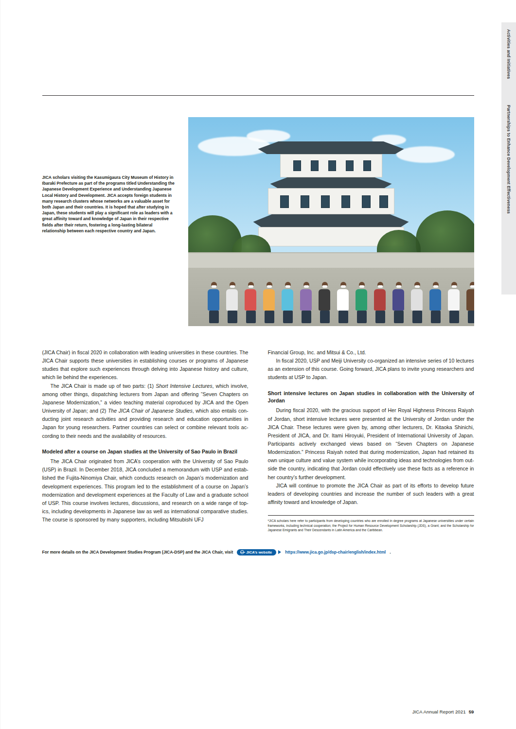Activities and Initiatives Partnerships to Enhance Development Effectiveness
JICA scholars visiting the Kasumigaura City Museum of History in Ibaraki Prefecture as part of the programs titled Understanding the Japanese Development Experience and Understanding Japanese Local History and Development. JICA accepts foreign students in many research clusters whose networks are a valuable asset for both Japan and their countries. It is hoped that after studying in Japan, these students will play a significant role as leaders with a great affinity toward and knowledge of Japan in their respective fields after their return, fostering a long-lasting bilateral relationship between each respective country and Japan.
(JICA Chair) in fiscal 2020 in collaboration with leading universities in these countries. The JICA Chair supports these universities in establishing courses or programs of Japanese studies that explore such experiences through delving into Japanese history and culture, which lie behind the experiences.
The JICA Chair is made up of two parts: (1) Short Intensive Lectures, which involve, among other things, dispatching lecturers from Japan and offering “Seven Chapters on Japanese Modernization,” a video teaching material coproduced by JICA and the Open University of Japan; and (2) The JICA Chair of Japanese Studies, which also entails conducting joint research activities and providing research and education opportunities in Japan for young researchers. Partner countries can select or combine relevant tools according to their needs and the availability of resources.
Modeled after a course on Japan studies at the University of Sao Paulo in Brazil
The JICA Chair originated from JICA’s cooperation with the University of Sao Paulo (USP) in Brazil. In December 2018, JICA concluded a memorandum with USP and established the Fujita-Ninomiya Chair, which conducts research on Japan’s modernization and development experiences. This program led to the establishment of a course on Japan’s modernization and development experiences at the Faculty of Law and a graduate school of USP. This course involves lectures, discussions, and research on a wide range of topics, including developments in Japanese law as well as international comparative studies. The course is sponsored by many supporters, including Mitsubishi UFJ
Financial Group, Inc. and Mitsui & Co., Ltd.
In fiscal 2020, USP and Meiji University co-organized an intensive series of 10 lectures as an extension of this course. Going forward, JICA plans to invite young researchers and students at USP to Japan.
Short intensive lectures on Japan studies in collaboration with the University of Jordan
During fiscal 2020, with the gracious support of Her Royal Highness Princess Raiyah of Jordan, short intensive lectures were presented at the University of Jordan under the JICA Chair. These lectures were given by, among other lecturers, Dr. Kitaoka Shinichi, President of JICA, and Dr. Itami Hiroyuki, President of International University of Japan. Participants actively exchanged views based on “Seven Chapters on Japanese Modernization.” Princess Raiyah noted that during modernization, Japan had retained its own unique culture and value system while incorporating ideas and technologies from outside the country, indicating that Jordan could effectively use these facts as a reference in her country’s further development.
JICA will continue to promote the JICA Chair as part of its efforts to develop future leaders of developing countries and increase the number of such leaders with a great affinity toward and knowledge of Japan.
*JICA scholars here refer to participants from developing countries who are enrolled in degree programs at Japanese universities under certain frameworks, including technical cooperation; the Project for Human Resource Development Scholarship (JDS), a Grant; and the Scholarship for Japanese Emigrants and Their Descendants in Latin America and the Caribbean.
For more details on the JICA Development Studies Program (JICA-DSP) and the JICA Chair, visit JICA’s website https://www.jica.go.jp/dsp-chair/english/index.html.
JICA Annual Report 202159